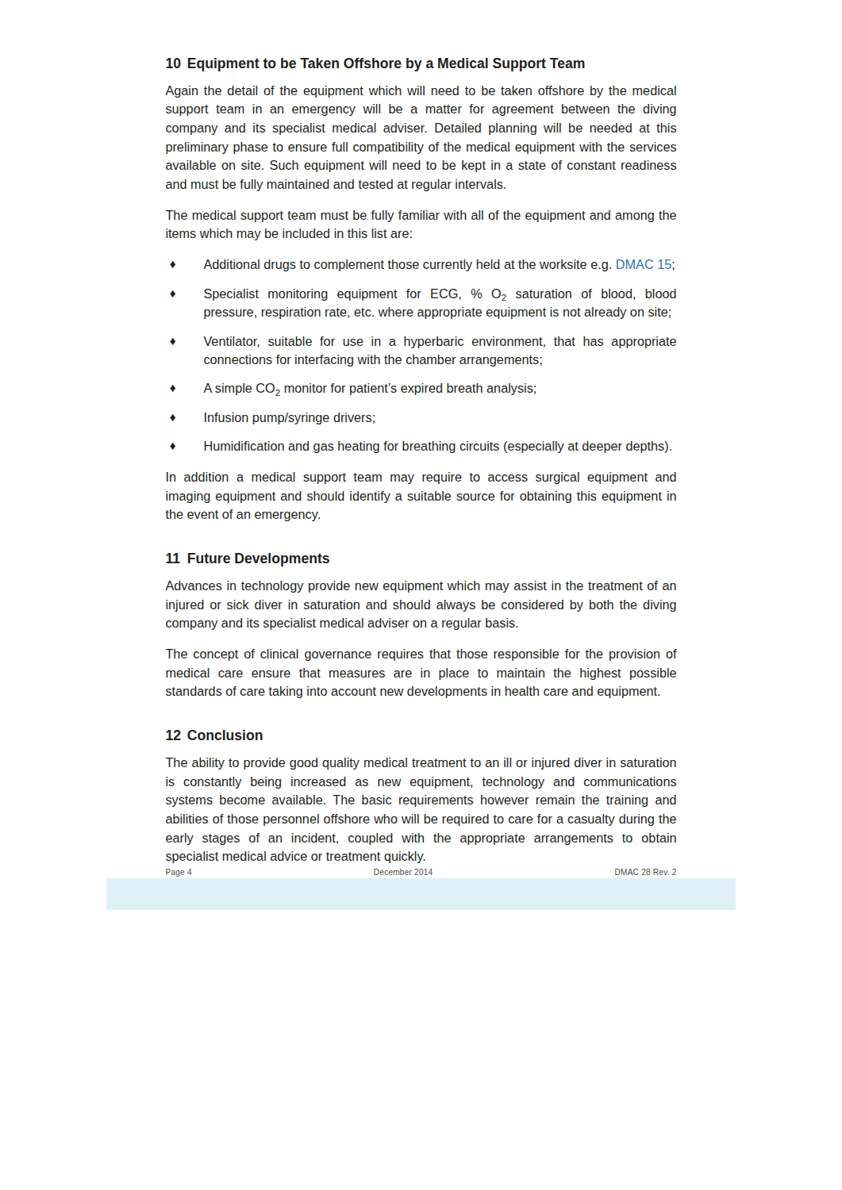10 Equipment to be Taken Offshore by a Medical Support Team
Again the detail of the equipment which will need to be taken offshore by the medical support team in an emergency will be a matter for agreement between the diving company and its specialist medical adviser. Detailed planning will be needed at this preliminary phase to ensure full compatibility of the medical equipment with the services available on site. Such equipment will need to be kept in a state of constant readiness and must be fully maintained and tested at regular intervals.
The medical support team must be fully familiar with all of the equipment and among the items which may be included in this list are:
Additional drugs to complement those currently held at the worksite e.g. DMAC 15;
Specialist monitoring equipment for ECG, % O2 saturation of blood, blood pressure, respiration rate, etc. where appropriate equipment is not already on site;
Ventilator, suitable for use in a hyperbaric environment, that has appropriate connections for interfacing with the chamber arrangements;
A simple CO2 monitor for patient’s expired breath analysis;
Infusion pump/syringe drivers;
Humidification and gas heating for breathing circuits (especially at deeper depths).
In addition a medical support team may require to access surgical equipment and imaging equipment and should identify a suitable source for obtaining this equipment in the event of an emergency.
11 Future Developments
Advances in technology provide new equipment which may assist in the treatment of an injured or sick diver in saturation and should always be considered by both the diving company and its specialist medical adviser on a regular basis.
The concept of clinical governance requires that those responsible for the provision of medical care ensure that measures are in place to maintain the highest possible standards of care taking into account new developments in health care and equipment.
12 Conclusion
The ability to provide good quality medical treatment to an ill or injured diver in saturation is constantly being increased as new equipment, technology and communications systems become available. The basic requirements however remain the training and abilities of those personnel offshore who will be required to care for a casualty during the early stages of an incident, coupled with the appropriate arrangements to obtain specialist medical advice or treatment quickly.
Page 4 December 2014 DMAC 28 Rev. 2